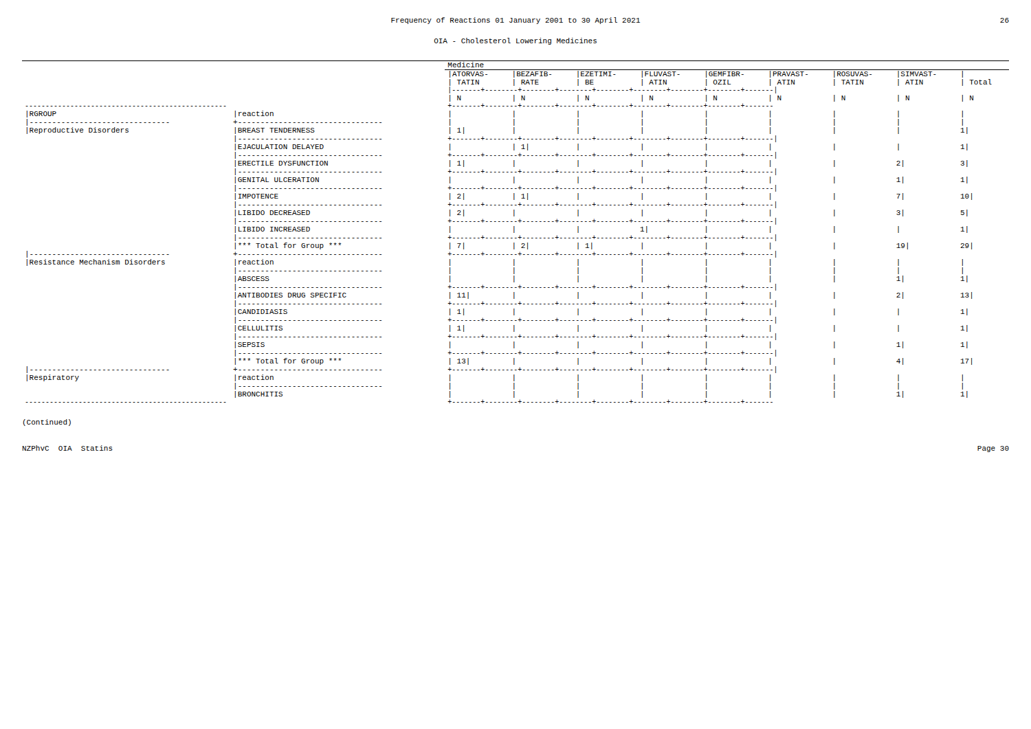Frequency of Reactions 01 January 2001 to 30 April 2021
26
OIA - Cholesterol Lowering Medicines
| | | Medicine |
| | | /ATORVAS- | /BEZAFIB- | /EZETIMI- | /FLUVAST- | /GEMFIBR- | /PRAVAST- | /ROSUVAS- | /SIMVAST- | / |
| | | / TATIN | / RATE | / BE | / ATIN | / OZIL | / ATIN | / TATIN | / ATIN | / Total |
| | | /-------+--------+--------+--------+--------+--------+--------+--------+-------/ |
| | | / N | / N | / N | / N | / N | / N | / N | / N | / N |
| ------------------------------------------------- | +-------+--------+--------+--------+--------+--------+--------+--------+------- |
| /RGROUP | /reaction | / | / | / | / | / | / | / | / | / |
| /------------------------------- | +-------------------------------- | / | / | / | / | / | / | / | / | / |
| /Reproductive Disorders | /BREAST TENDERNESS | / 1/ | / | / | / | / | / | / | / | 1/ |
| | /-------------------------------- | +-------+--------+--------+--------+--------+--------+--------+--------+-------/ |
| | /EJACULATION DELAYED | / | / 1/ | / | / | / | / | / | / | 1/ |
| | /-------------------------------- | +-------+--------+--------+--------+--------+--------+--------+--------+-------/ |
| | /ERECTILE DYSFUNCTION | / 1/ | / | / | / | / | / | / | 2/ | 3/ |
| | /-------------------------------- | +-------+--------+--------+--------+--------+--------+--------+--------+-------/ |
| | /GENITAL ULCERATION | / | / | / | / | / | / | / | 1/ | 1/ |
| | /-------------------------------- | +-------+--------+--------+--------+--------+--------+--------+--------+-------/ |
| | /IMPOTENCE | / 2/ | / 1/ | / | / | / | / | / | 7/ | 10/ |
| | /-------------------------------- | +-------+--------+--------+--------+--------+--------+--------+--------+-------/ |
| | /LIBIDO DECREASED | / 2/ | / | / | / | / | / | / | 3/ | 5/ |
| | /-------------------------------- | +-------+--------+--------+--------+--------+--------+--------+--------+-------/ |
| | /LIBIDO INCREASED | / | / | / | 1/ | / | / | / | / | 1/ |
| | /-------------------------------- | +-------+--------+--------+--------+--------+--------+--------+--------+-------/ |
| | /*** Total for Group *** | / 7/ | / 2/ | / 1/ | / | / | / | / | 19/ | 29/ |
| /------------------------------- | +-------------------------------- | +-------+--------+--------+--------+--------+--------+--------+--------+-------/ |
| /Resistance Mechanism Disorders | /reaction | / | / | / | / | / | / | / | / | / |
| | /-------------------------------- | / | / | / | / | / | / | / | / | / |
| | /ABSCESS | / | / | / | / | / | / | / | 1/ | 1/ |
| | /-------------------------------- | +-------+--------+--------+--------+--------+--------+--------+--------+-------/ |
| | /ANTIBODIES DRUG SPECIFIC | / 11/ | / | / | / | / | / | / | 2/ | 13/ |
| | /-------------------------------- | +-------+--------+--------+--------+--------+--------+--------+--------+-------/ |
| | /CANDIDIASIS | / 1/ | / | / | / | / | / | / | / | 1/ |
| | /-------------------------------- | +-------+--------+--------+--------+--------+--------+--------+--------+-------/ |
| | /CELLULITIS | / 1/ | / | / | / | / | / | / | / | 1/ |
| | /-------------------------------- | +-------+--------+--------+--------+--------+--------+--------+--------+-------/ |
| | /SEPSIS | / | / | / | / | / | / | / | 1/ | 1/ |
| | /-------------------------------- | +-------+--------+--------+--------+--------+--------+--------+--------+-------/ |
| | /*** Total for Group *** | / 13/ | / | / | / | / | / | / | 4/ | 17/ |
| /------------------------------- | +-------------------------------- | +-------+--------+--------+--------+--------+--------+--------+--------+-------/ |
| /Respiratory | /reaction | / | / | / | / | / | / | / | / | / |
| | /-------------------------------- | / | / | / | / | / | / | / | / | / |
| | /BRONCHITIS | / | / | / | / | / | / | / | 1/ | 1/ |
| ------------------------------------------------- | +-------+--------+--------+--------+--------+--------+--------+--------+------- |
(Continued)
NZPhvC OIA Statins Page 30